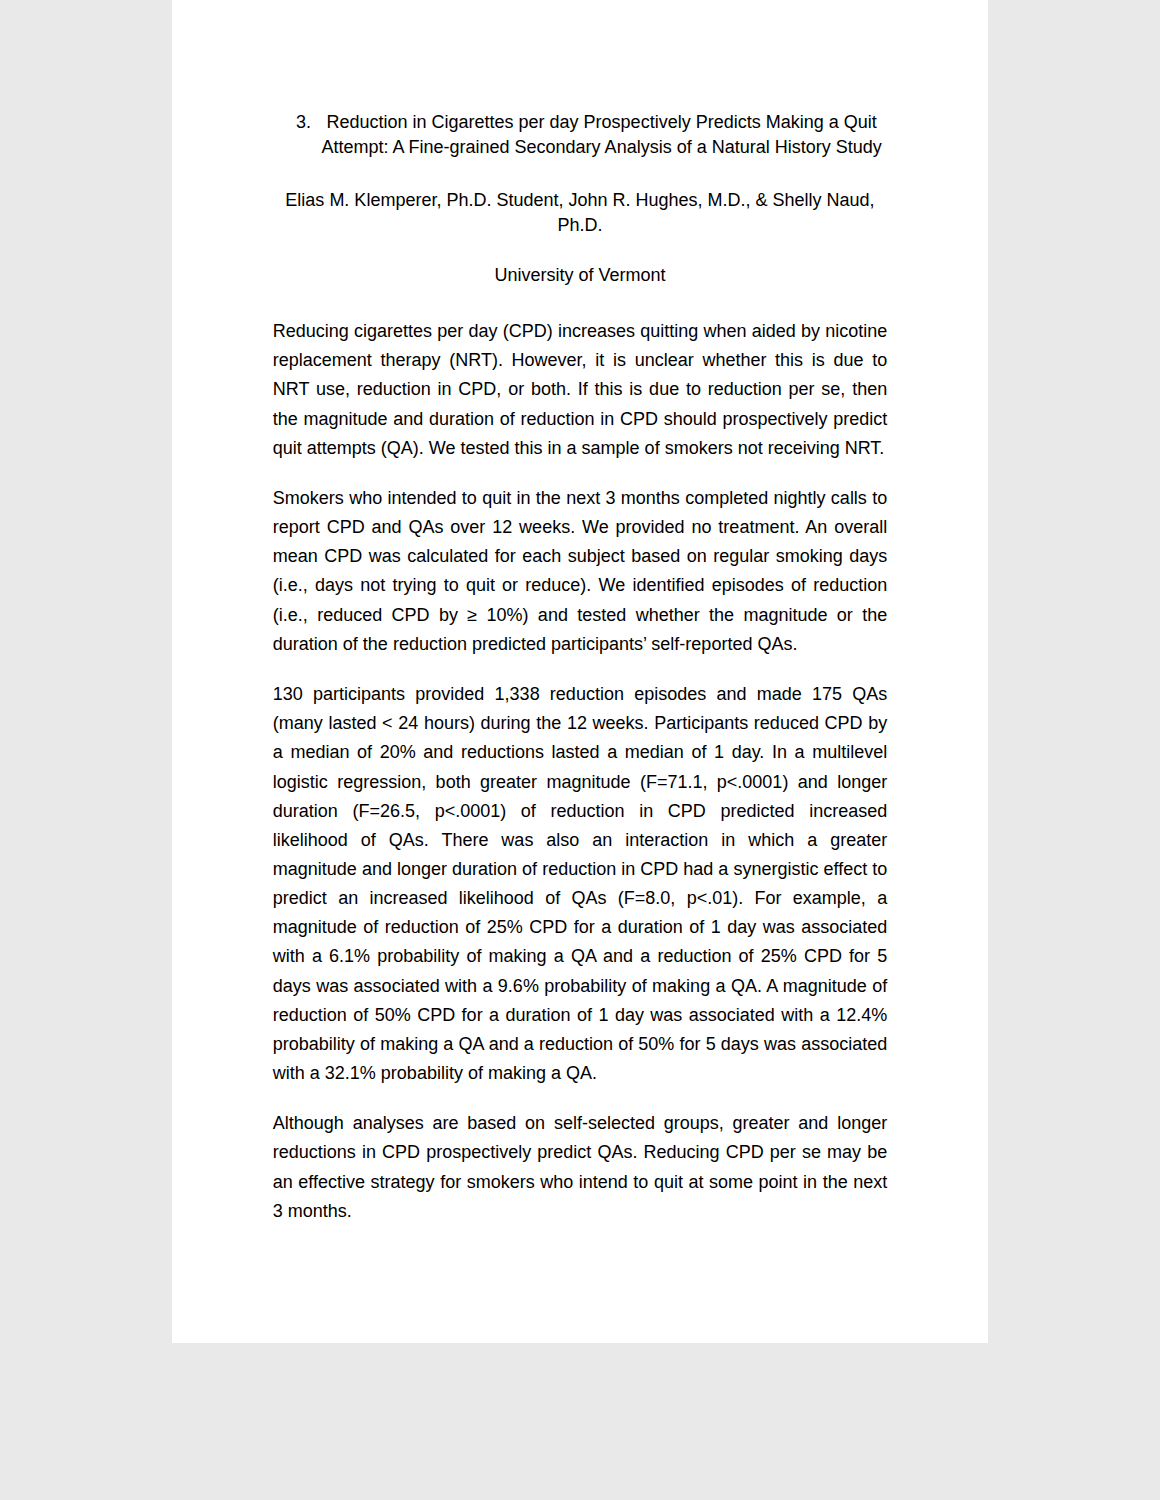Reduction in Cigarettes per day Prospectively Predicts Making a Quit Attempt: A Fine-grained Secondary Analysis of a Natural History Study
Elias M. Klemperer, Ph.D. Student, John R. Hughes, M.D., & Shelly Naud, Ph.D.
University of Vermont
Reducing cigarettes per day (CPD) increases quitting when aided by nicotine replacement therapy (NRT). However, it is unclear whether this is due to NRT use, reduction in CPD, or both. If this is due to reduction per se, then the magnitude and duration of reduction in CPD should prospectively predict quit attempts (QA). We tested this in a sample of smokers not receiving NRT.
Smokers who intended to quit in the next 3 months completed nightly calls to report CPD and QAs over 12 weeks. We provided no treatment. An overall mean CPD was calculated for each subject based on regular smoking days (i.e., days not trying to quit or reduce). We identified episodes of reduction (i.e., reduced CPD by ≥ 10%) and tested whether the magnitude or the duration of the reduction predicted participants’ self-reported QAs.
130 participants provided 1,338 reduction episodes and made 175 QAs (many lasted < 24 hours) during the 12 weeks. Participants reduced CPD by a median of 20% and reductions lasted a median of 1 day. In a multilevel logistic regression, both greater magnitude (F=71.1, p<.0001) and longer duration (F=26.5, p<.0001) of reduction in CPD predicted increased likelihood of QAs. There was also an interaction in which a greater magnitude and longer duration of reduction in CPD had a synergistic effect to predict an increased likelihood of QAs (F=8.0, p<.01). For example, a magnitude of reduction of 25% CPD for a duration of 1 day was associated with a 6.1% probability of making a QA and a reduction of 25% CPD for 5 days was associated with a 9.6% probability of making a QA. A magnitude of reduction of 50% CPD for a duration of 1 day was associated with a 12.4% probability of making a QA and a reduction of 50% for 5 days was associated with a 32.1% probability of making a QA.
Although analyses are based on self-selected groups, greater and longer reductions in CPD prospectively predict QAs. Reducing CPD per se may be an effective strategy for smokers who intend to quit at some point in the next 3 months.